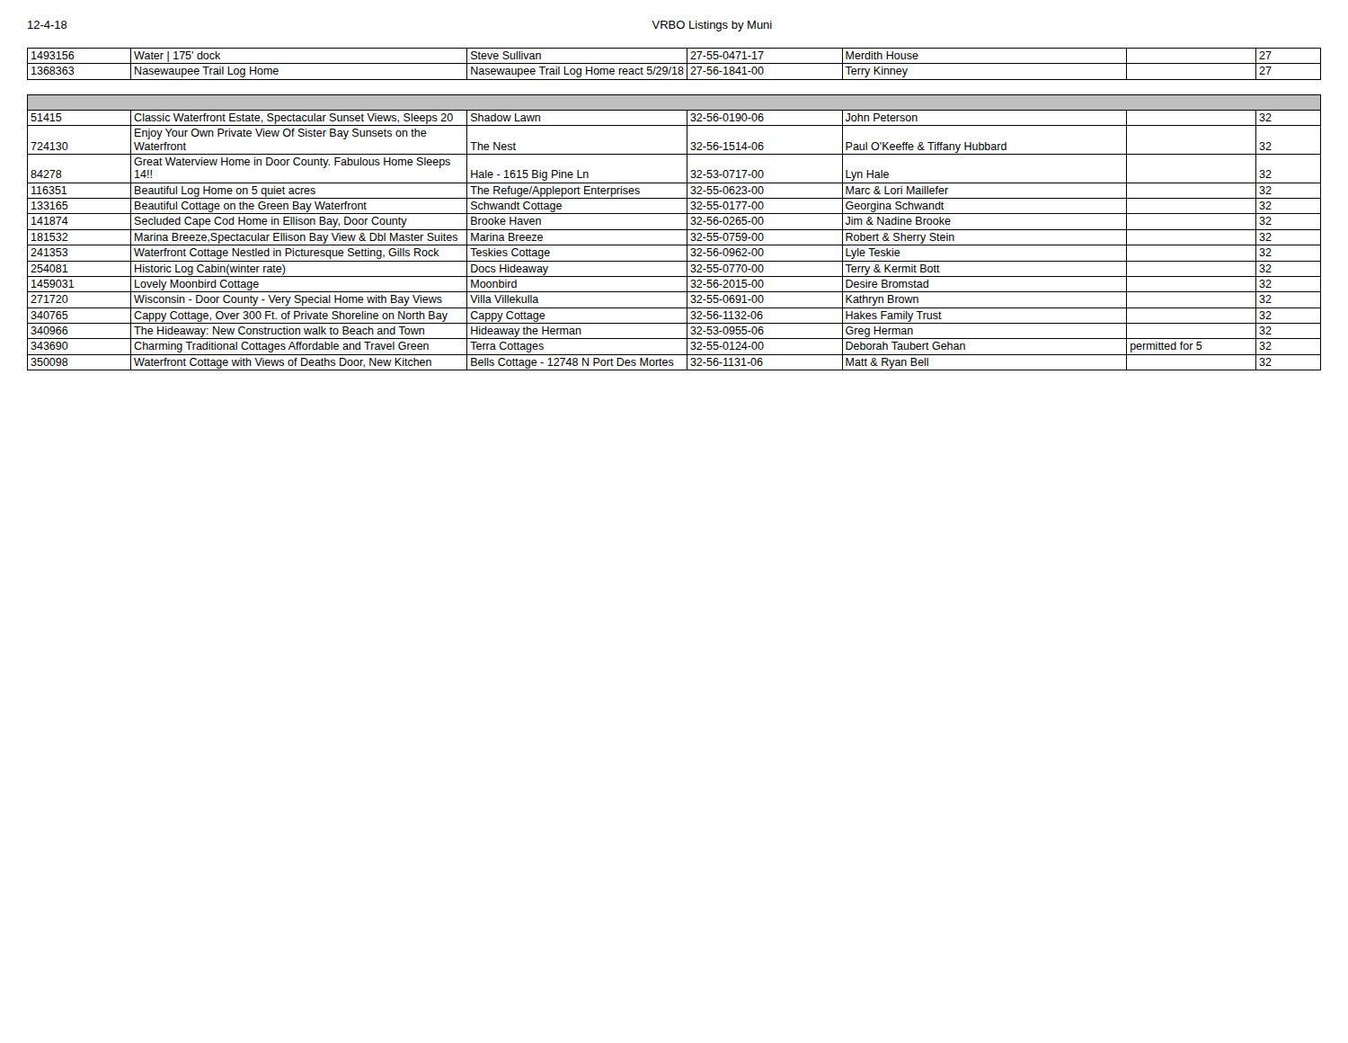12-4-18
VRBO Listings by Muni
| 1493156 | Water / 175' dock | Steve Sullivan | 27-55-0471-17 | Merdith House | | 27 |
| 1368363 | Nasewaupee Trail Log Home | Nasewaupee Trail Log Home react 5/29/18 | 27-56-1841-00 | Terry Kinney | | 27 |
| 51415 | Classic Waterfront Estate, Spectacular Sunset Views, Sleeps 20 | Shadow Lawn | 32-56-0190-06 | John Peterson | | 32 |
| 724130 | Enjoy Your Own Private View Of Sister Bay Sunsets on the Waterfront | The Nest | 32-56-1514-06 | Paul O'Keeffe & Tiffany Hubbard | | 32 |
| 84278 | Great Waterview Home in Door County. Fabulous Home Sleeps 14!! | Hale - 1615 Big Pine Ln | 32-53-0717-00 | Lyn Hale | | 32 |
| 116351 | Beautiful Log Home on 5 quiet acres | The Refuge/Appleport Enterprises | 32-55-0623-00 | Marc & Lori Maillefer | | 32 |
| 133165 | Beautiful Cottage on the Green Bay Waterfront | Schwandt Cottage | 32-55-0177-00 | Georgina Schwandt | | 32 |
| 141874 | Secluded Cape Cod Home in Ellison Bay, Door County | Brooke Haven | 32-56-0265-00 | Jim & Nadine Brooke | | 32 |
| 181532 | Marina Breeze,Spectacular Ellison Bay View & Dbl Master Suites | Marina Breeze | 32-55-0759-00 | Robert & Sherry Stein | | 32 |
| 241353 | Waterfront Cottage Nestled in Picturesque Setting, Gills Rock | Teskies Cottage | 32-56-0962-00 | Lyle Teskie | | 32 |
| 254081 | Historic Log Cabin(winter rate) | Docs Hideaway | 32-55-0770-00 | Terry & Kermit Bott | | 32 |
| 1459031 | Lovely Moonbird Cottage | Moonbird | 32-56-2015-00 | Desire Bromstad | | 32 |
| 271720 | Wisconsin - Door County - Very Special Home with Bay Views | Villa Villekulla | 32-55-0691-00 | Kathryn Brown | | 32 |
| 340765 | Cappy Cottage, Over 300 Ft. of Private Shoreline on North Bay | Cappy Cottage | 32-56-1132-06 | Hakes Family Trust | | 32 |
| 340966 | The Hideaway: New Construction walk to Beach and Town | Hideaway the Herman | 32-53-0955-06 | Greg Herman | | 32 |
| 343690 | Charming Traditional Cottages Affordable and Travel Green | Terra Cottages | 32-55-0124-00 | Deborah Taubert Gehan | permitted for 5 | 32 |
| 350098 | Waterfront Cottage with Views of Deaths Door, New Kitchen | Bells Cottage - 12748 N Port Des Mortes | 32-56-1131-06 | Matt & Ryan Bell | | 32 |